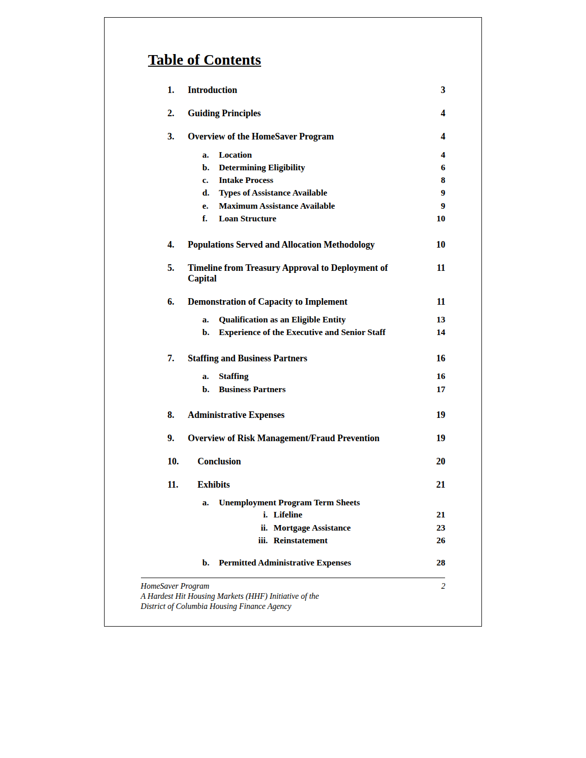Table of Contents
1. Introduction 3
2. Guiding Principles 4
3. Overview of the HomeSaver Program 4
a. Location 4
b. Determining Eligibility 6
c. Intake Process 8
d. Types of Assistance Available 9
e. Maximum Assistance Available 9
f. Loan Structure 10
4. Populations Served and Allocation Methodology 10
5. Timeline from Treasury Approval to Deployment of Capital 11
6. Demonstration of Capacity to Implement 11
a. Qualification as an Eligible Entity 13
b. Experience of the Executive and Senior Staff 14
7. Staffing and Business Partners 16
a. Staffing 16
b. Business Partners 17
8. Administrative Expenses 19
9. Overview of Risk Management/Fraud Prevention 19
10. Conclusion 20
11. Exhibits 21
a. Unemployment Program Term Sheets
i. Lifeline 21
ii. Mortgage Assistance 23
iii. Reinstatement 26
b. Permitted Administrative Expenses 28
HomeSaver Program
A Hardest Hit Housing Markets (HHF) Initiative of the
District of Columbia Housing Finance Agency
2